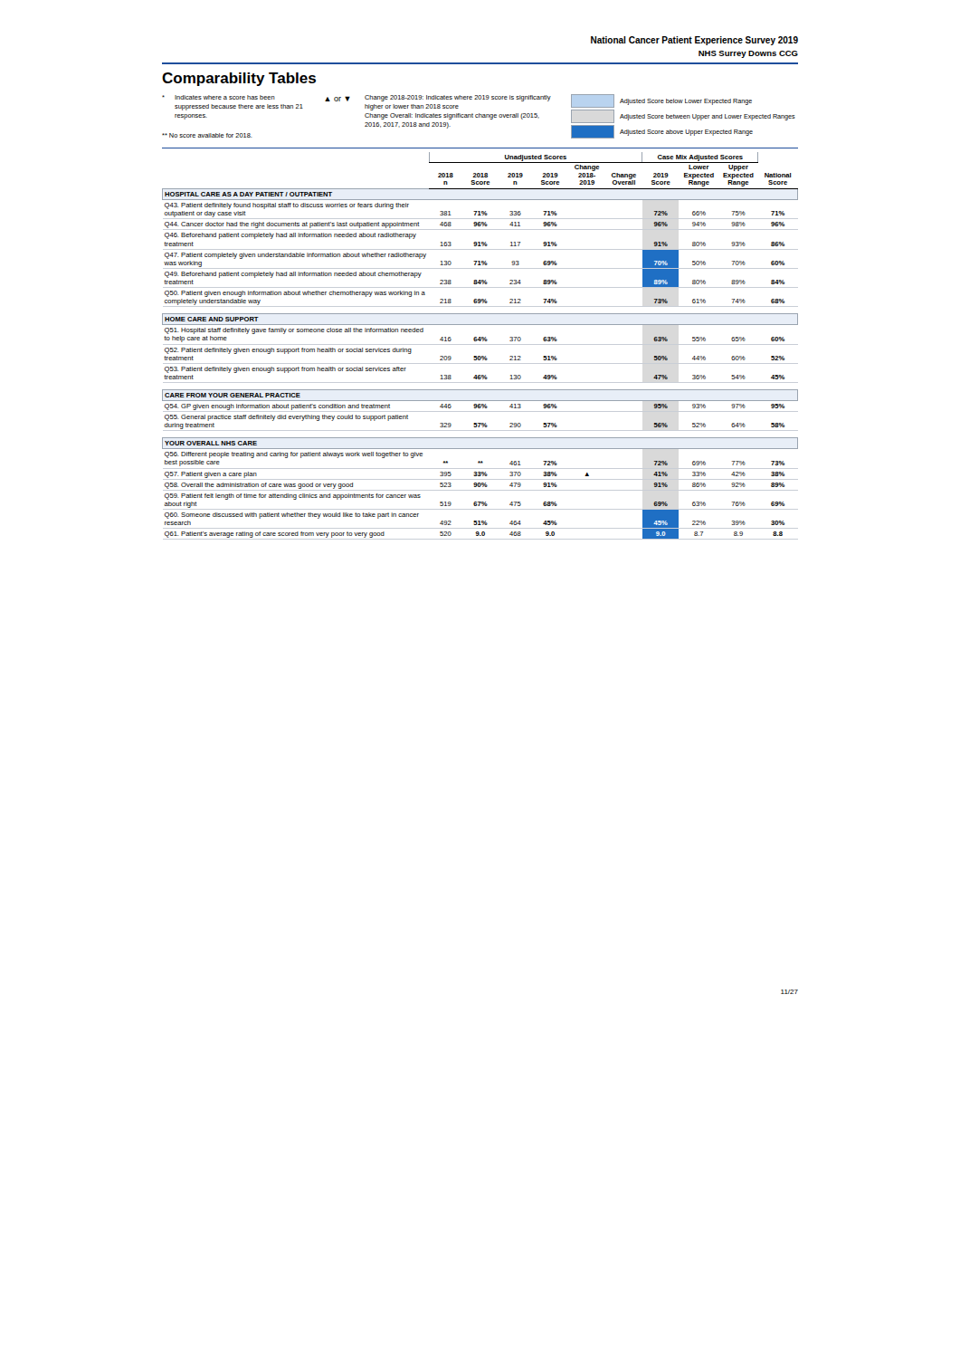National Cancer Patient Experience Survey 2019
NHS Surrey Downs CCG
Comparability Tables
| * | Indicates where a score has been suppressed because there are less than 21 responses. | ▲ or ▼ | Change 2018-2019: Indicates where 2019 score is significantly higher or lower than 2018 score Change Overall: Indicates significant change overall (2015, 2016, 2017, 2018 and 2019). |
| ** No score available for 2018. | | |
| | Adjusted Score below Lower Expected Range |
| | Adjusted Score between Upper and Lower Expected Ranges |
| | Adjusted Score above Upper Expected Range |
| | Unadjusted Scores | Case Mix Adjusted Scores | |
| --- | --- | --- | --- |
| | 2018 n | 2018 Score | 2019 n | 2019 Score | Change 2018- 2019 | Change Overall | 2019 Score | Lower Expected Range | Upper Expected Range | National Score |
| HOSPITAL CARE AS A DAY PATIENT / OUTPATIENT |
| Q43. Patient definitely found hospital staff to discuss worries or fears during their outpatient or day case visit | 381 | 71% | 336 | 71% | | | 72% | 66% | 75% | 71% |
| Q44. Cancer doctor had the right documents at patient's last outpatient appointment | 468 | 96% | 411 | 96% | | | 96% | 94% | 98% | 96% |
| Q46. Beforehand patient completely had all information needed about radiotherapy treatment | 163 | 91% | 117 | 91% | | | 91% | 80% | 93% | 86% |
| Q47. Patient completely given understandable information about whether radiotherapy was working | 130 | 71% | 93 | 69% | | | 70% | 50% | 70% | 60% |
| Q49. Beforehand patient completely had all information needed about chemotherapy treatment | 238 | 84% | 234 | 89% | | | 89% | 80% | 89% | 84% |
| Q50. Patient given enough information about whether chemotherapy was working in a completely understandable way | 218 | 69% | 212 | 74% | | | 73% | 61% | 74% | 68% |
| HOME CARE AND SUPPORT |
| Q51. Hospital staff definitely gave family or someone close all the information needed to help care at home | 416 | 64% | 370 | 63% | | | 63% | 55% | 65% | 60% |
| Q52. Patient definitely given enough support from health or social services during treatment | 209 | 50% | 212 | 51% | | | 50% | 44% | 60% | 52% |
| Q53. Patient definitely given enough support from health or social services after treatment | 138 | 46% | 130 | 49% | | | 47% | 36% | 54% | 45% |
| CARE FROM YOUR GENERAL PRACTICE |
| Q54. GP given enough information about patient's condition and treatment | 446 | 96% | 413 | 96% | | | 95% | 93% | 97% | 95% |
| Q55. General practice staff definitely did everything they could to support patient during treatment | 329 | 57% | 290 | 57% | | | 56% | 52% | 64% | 58% |
| YOUR OVERALL NHS CARE |
| Q56. Different people treating and caring for patient always work well together to give best possible care | ** | ** | 461 | 72% | | | 72% | 69% | 77% | 73% |
| Q57. Patient given a care plan | 395 | 33% | 370 | 38% | ▲ | | 41% | 33% | 42% | 38% |
| Q58. Overall the administration of care was good or very good | 523 | 90% | 479 | 91% | | | 91% | 86% | 92% | 89% |
| Q59. Patient felt length of time for attending clinics and appointments for cancer was about right | 519 | 67% | 475 | 68% | | | 69% | 63% | 76% | 69% |
| Q60. Someone discussed with patient whether they would like to take part in cancer research | 492 | 51% | 464 | 45% | | | 45% | 22% | 39% | 30% |
| Q61. Patient's average rating of care scored from very poor to very good | 520 | 9.0 | 468 | 9.0 | | | 9.0 | 8.7 | 8.9 | 8.8 |
11/27